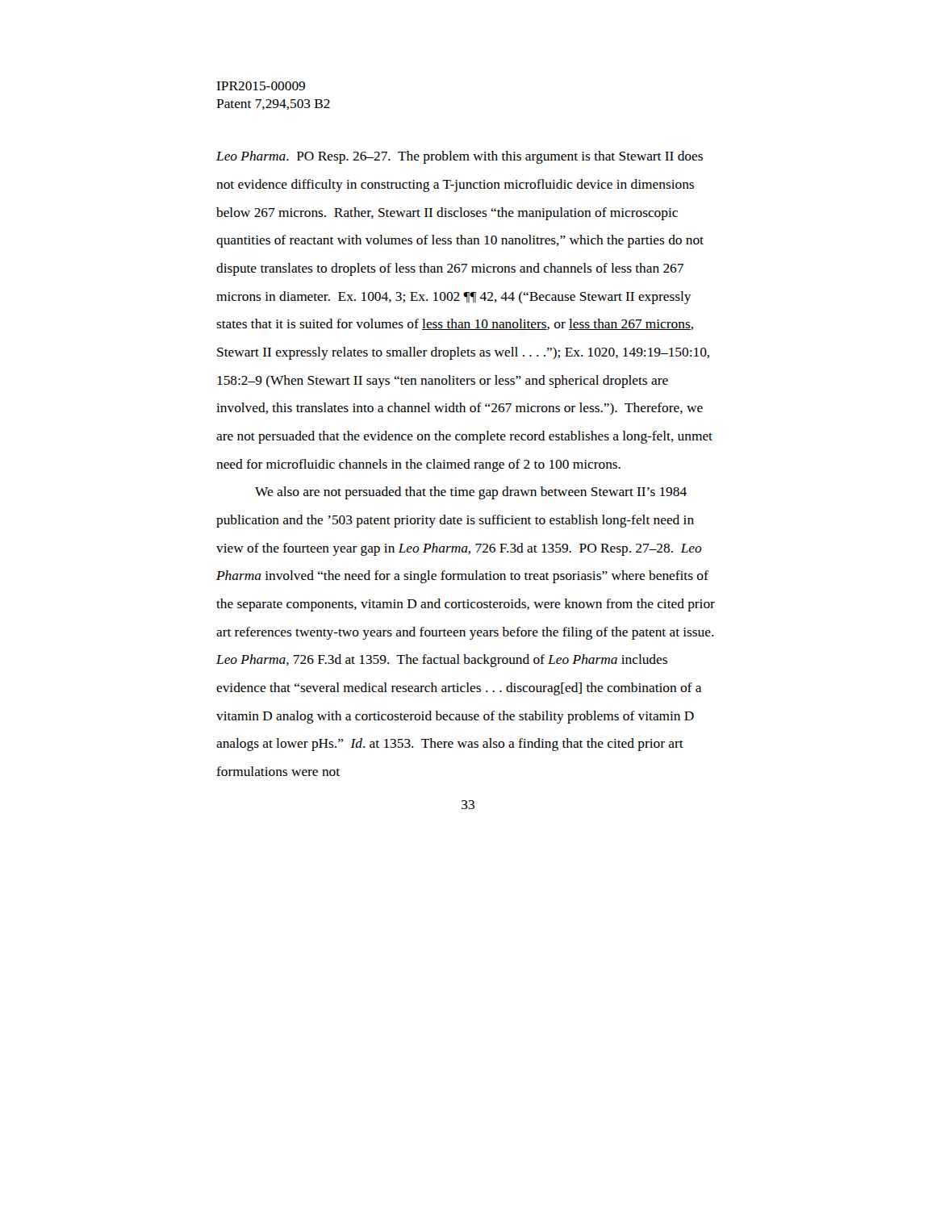IPR2015-00009
Patent 7,294,503 B2
Leo Pharma. PO Resp. 26–27. The problem with this argument is that Stewart II does not evidence difficulty in constructing a T-junction microfluidic device in dimensions below 267 microns. Rather, Stewart II discloses “the manipulation of microscopic quantities of reactant with volumes of less than 10 nanolitres,” which the parties do not dispute translates to droplets of less than 267 microns and channels of less than 267 microns in diameter. Ex. 1004, 3; Ex. 1002 ¶¶ 42, 44 (“Because Stewart II expressly states that it is suited for volumes of less than 10 nanoliters, or less than 267 microns, Stewart II expressly relates to smaller droplets as well . . . .”); Ex. 1020, 149:19–150:10, 158:2–9 (When Stewart II says “ten nanoliters or less” and spherical droplets are involved, this translates into a channel width of “267 microns or less.”). Therefore, we are not persuaded that the evidence on the complete record establishes a long-felt, unmet need for microfluidic channels in the claimed range of 2 to 100 microns.
We also are not persuaded that the time gap drawn between Stewart II’s 1984 publication and the ’503 patent priority date is sufficient to establish long-felt need in view of the fourteen year gap in Leo Pharma, 726 F.3d at 1359. PO Resp. 27–28. Leo Pharma involved “the need for a single formulation to treat psoriasis” where benefits of the separate components, vitamin D and corticosteroids, were known from the cited prior art references twenty-two years and fourteen years before the filing of the patent at issue. Leo Pharma, 726 F.3d at 1359. The factual background of Leo Pharma includes evidence that “several medical research articles . . . discourag[ed] the combination of a vitamin D analog with a corticosteroid because of the stability problems of vitamin D analogs at lower pHs.” Id. at 1353. There was also a finding that the cited prior art formulations were not
33